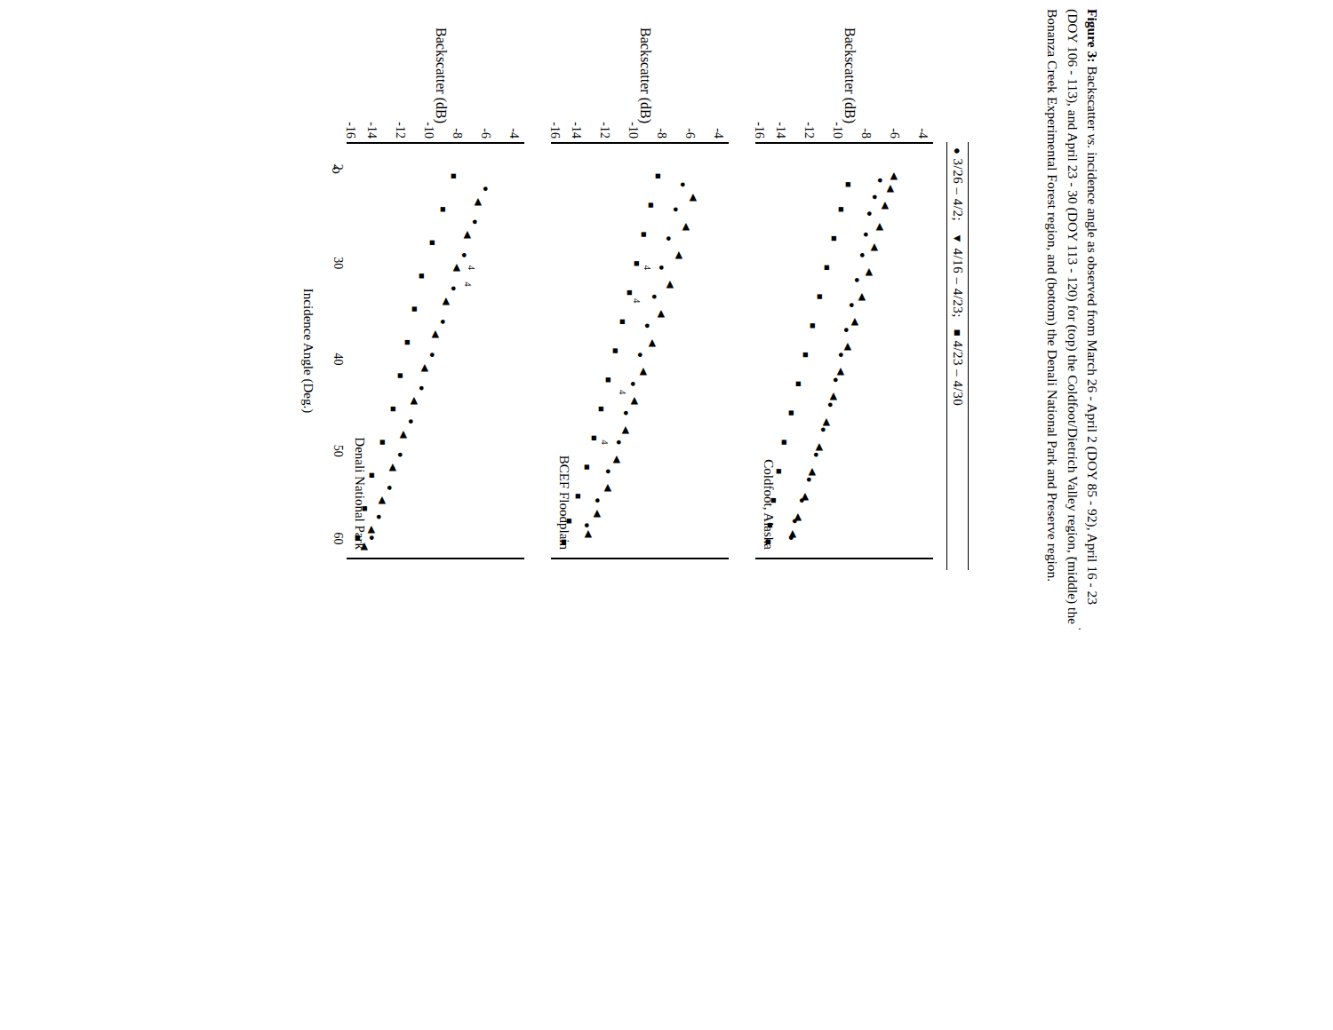. .
Figure 3: Backscatter vs. incidence angle as observed from March 26 - April 2 (DOY 85 - 92), April 16 - 23 (DOY 106 - 113), and April 23 - 30 (DOY 113 - 120) for (top) the Coldfoot/Dietrich Valley region, (middle) the Bonanza Creek Experimental Forest region, and (bottom) the Denali National Park and Preserve region.
● 3/26 – 4/2; ▼ 4/16 – 4/23; ■ 4/23 – 4/30
Backscatter (dB)
-4 -6 -8 -10 -12 -14 -16
Coldfoot, Alaska
Backscatter (dB)
-4 -6 -8 -10 -12 -14 -16
BCEF Floodplain 4 4 4 4
Backscatter (dB)
-4 -6 -8 -10 -12 -14 -16
Denali National Park 4 4
2o 30 40 50 60
Incidence Angle (Deg.)